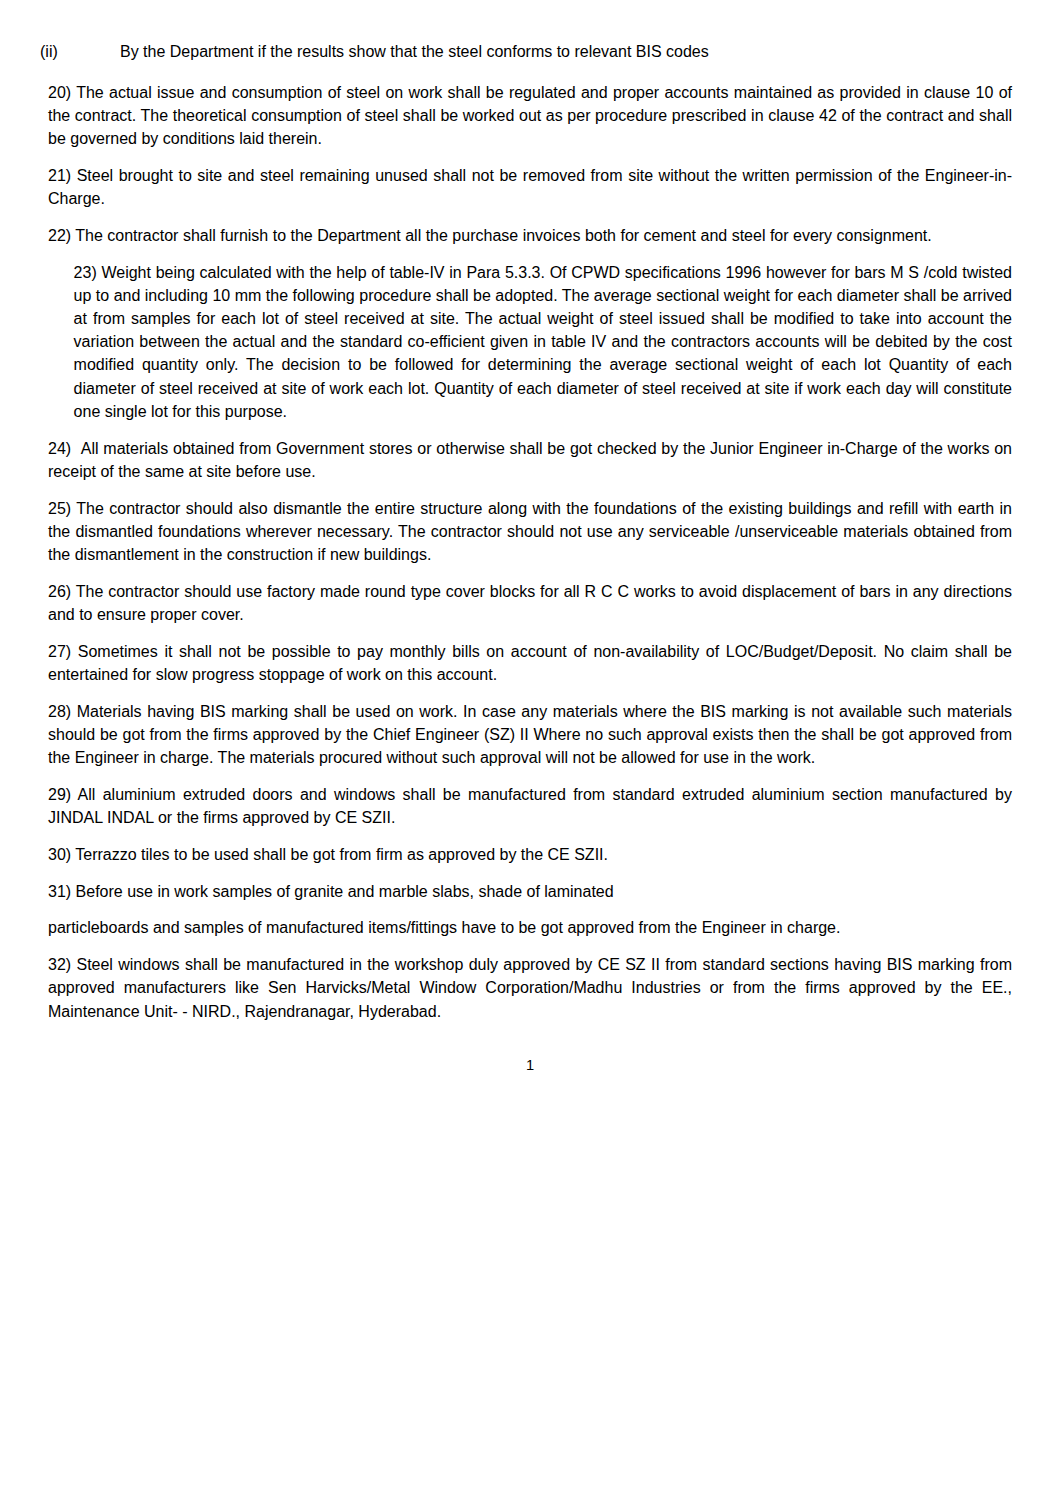(ii) By the Department if the results show that the steel conforms to relevant BIS codes
20) The actual issue and consumption of steel on work shall be regulated and proper accounts maintained as provided in clause 10 of the contract. The theoretical consumption of steel shall be worked out as per procedure prescribed in clause 42 of the contract and shall be governed by conditions laid therein.
21) Steel brought to site and steel remaining unused shall not be removed from site without the written permission of the Engineer-in-Charge.
22) The contractor shall furnish to the Department all the purchase invoices both for cement and steel for every consignment.
23) Weight being calculated with the help of table-IV in Para 5.3.3. Of CPWD specifications 1996 however for bars M S /cold twisted up to and including 10 mm the following procedure shall be adopted. The average sectional weight for each diameter shall be arrived at from samples for each lot of steel received at site. The actual weight of steel issued shall be modified to take into account the variation between the actual and the standard co-efficient given in table IV and the contractors accounts will be debited by the cost modified quantity only. The decision to be followed for determining the average sectional weight of each lot Quantity of each diameter of steel received at site of work each lot. Quantity of each diameter of steel received at site if work each day will constitute one single lot for this purpose.
24) All materials obtained from Government stores or otherwise shall be got checked by the Junior Engineer in-Charge of the works on receipt of the same at site before use.
25) The contractor should also dismantle the entire structure along with the foundations of the existing buildings and refill with earth in the dismantled foundations wherever necessary. The contractor should not use any serviceable /unserviceable materials obtained from the dismantlement in the construction if new buildings.
26) The contractor should use factory made round type cover blocks for all R C C works to avoid displacement of bars in any directions and to ensure proper cover.
27) Sometimes it shall not be possible to pay monthly bills on account of non-availability of LOC/Budget/Deposit. No claim shall be entertained for slow progress stoppage of work on this account.
28) Materials having BIS marking shall be used on work. In case any materials where the BIS marking is not available such materials should be got from the firms approved by the Chief Engineer (SZ) II Where no such approval exists then the shall be got approved from the Engineer in charge. The materials procured without such approval will not be allowed for use in the work.
29) All aluminium extruded doors and windows shall be manufactured from standard extruded aluminium section manufactured by JINDAL INDAL or the firms approved by CE SZII.
30) Terrazzo tiles to be used shall be got from firm as approved by the CE SZII.
31) Before use in work samples of granite and marble slabs, shade of laminated
particleboards and samples of manufactured items/fittings have to be got approved from the Engineer in charge.
32) Steel windows shall be manufactured in the workshop duly approved by CE SZ II from standard sections having BIS marking from approved manufacturers like Sen Harvicks/Metal Window Corporation/Madhu Industries or from the firms approved by the EE., Maintenance Unit- - NIRD., Rajendranagar, Hyderabad.
1